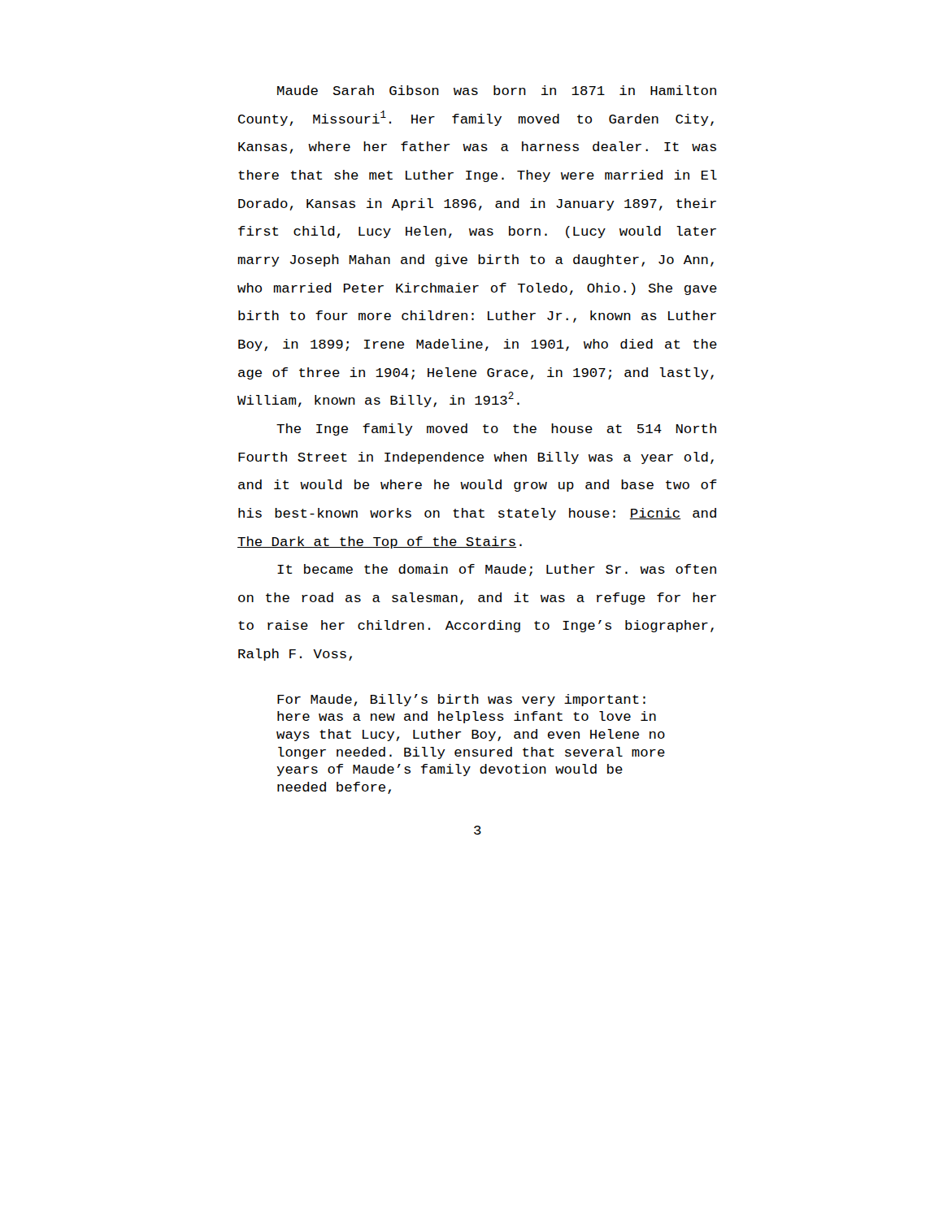Maude Sarah Gibson was born in 1871 in Hamilton County, Missouri1. Her family moved to Garden City, Kansas, where her father was a harness dealer. It was there that she met Luther Inge. They were married in El Dorado, Kansas in April 1896, and in January 1897, their first child, Lucy Helen, was born. (Lucy would later marry Joseph Mahan and give birth to a daughter, Jo Ann, who married Peter Kirchmaier of Toledo, Ohio.) She gave birth to four more children: Luther Jr., known as Luther Boy, in 1899; Irene Madeline, in 1901, who died at the age of three in 1904; Helene Grace, in 1907; and lastly, William, known as Billy, in 19132.
The Inge family moved to the house at 514 North Fourth Street in Independence when Billy was a year old, and it would be where he would grow up and base two of his best-known works on that stately house: Picnic and The Dark at the Top of the Stairs.
It became the domain of Maude; Luther Sr. was often on the road as a salesman, and it was a refuge for her to raise her children. According to Inge’s biographer, Ralph F. Voss,
For Maude, Billy’s birth was very important: here was a new and helpless infant to love in ways that Lucy, Luther Boy, and even Helene no longer needed. Billy ensured that several more years of Maude’s family devotion would be needed before,
3